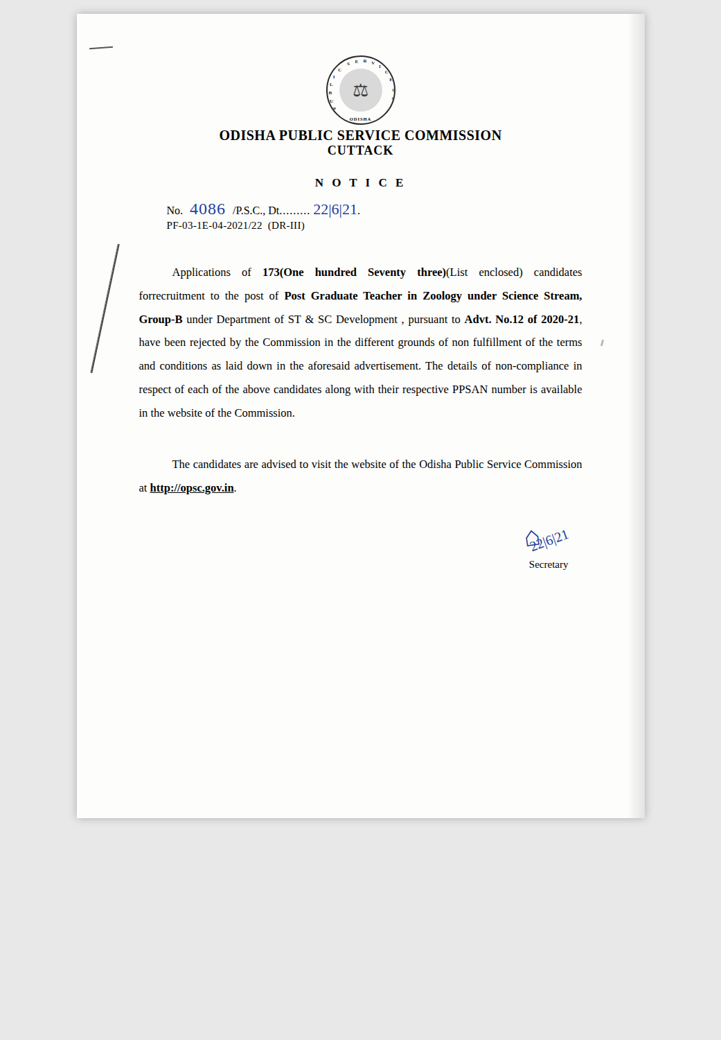P U B L I C S E R V I C E C O
⚖
ODISHA
ODISHA PUBLIC SERVICE COMMISSION
CUTTACK
N O T I C E
No. 4086 /P.S.C., Dt......... 22|6|21.
PF-03-1E-04-2021/22 (DR-III)
Applications of 173(One hundred Seventy three)(List enclosed) candidates forrecruitment to the post of Post Graduate Teacher in Zoology under Science Stream, Group-B under Department of ST & SC Development , pursuant to Advt. No.12 of 2020-21, have been rejected by the Commission in the different grounds of non fulfillment of the terms and conditions as laid down in the aforesaid advertisement. The details of non-compliance in respect of each of the above candidates along with their respective PPSAN number is available in the website of the Commission.
The candidates are advised to visit the website of the Odisha Public Service Commission at http://opsc.gov.in.
⌂ 22|6|21 Secretary